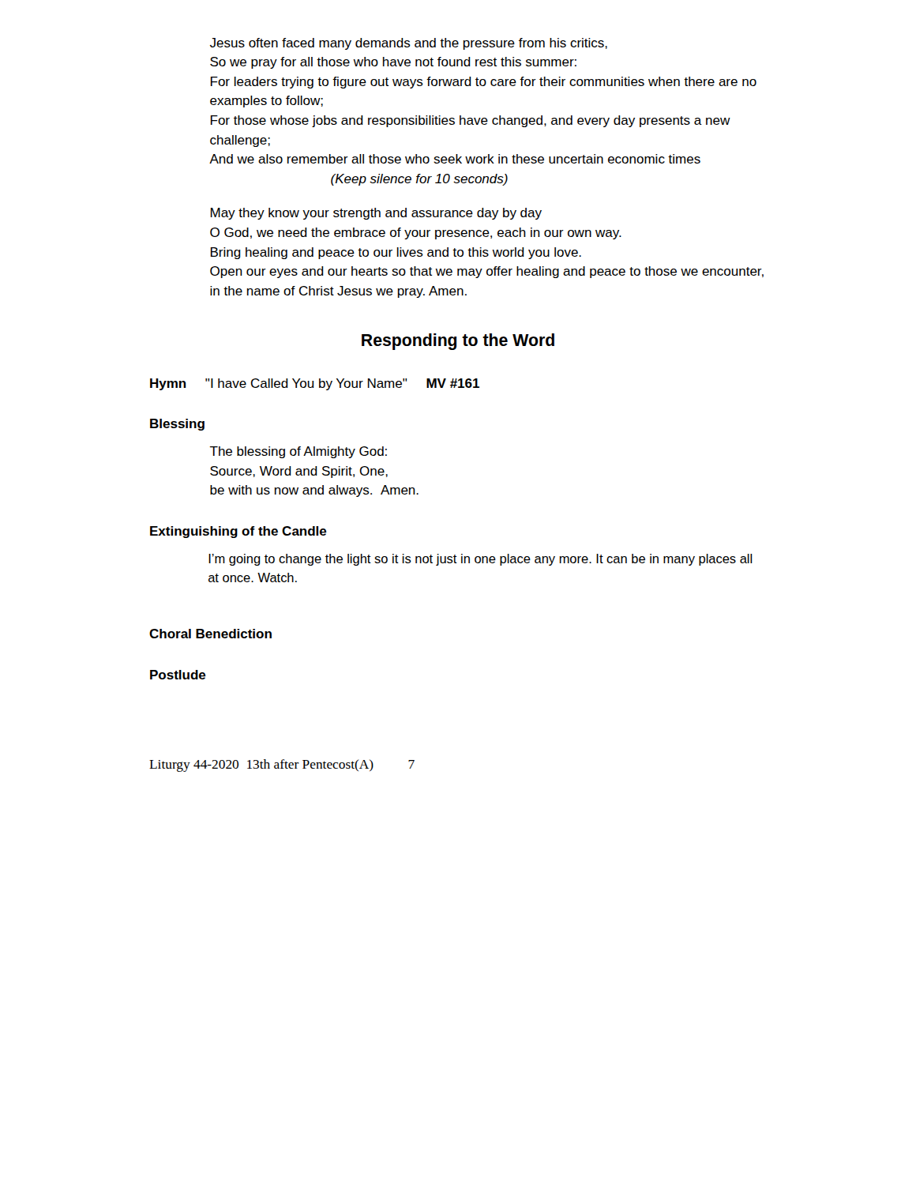Jesus often faced many demands and the pressure from his critics,
So we pray for all those who have not found rest this summer:
For leaders trying to figure out ways forward to care for their communities when there are no examples to follow;
For those whose jobs and responsibilities have changed, and every day presents a new challenge;
And we also remember all those who seek work in these uncertain economic times
(Keep silence for 10 seconds)
May they know your strength and assurance day by day
O God, we need the embrace of your presence, each in our own way.
Bring healing and peace to our lives and to this world you love.
Open our eyes and our hearts so that we may offer healing and peace to those we encounter, in the name of Christ Jesus we pray. Amen.
Responding to the Word
Hymn "I have Called You by Your Name" MV #161
Blessing
The blessing of Almighty God:
Source, Word and Spirit, One,
be with us now and always. Amen.
Extinguishing of the Candle
I’m going to change the light so it is not just in one place any more. It can be in many places all at once. Watch.
Choral Benediction
Postlude
Liturgy 44-2020 13th after Pentecost(A)7